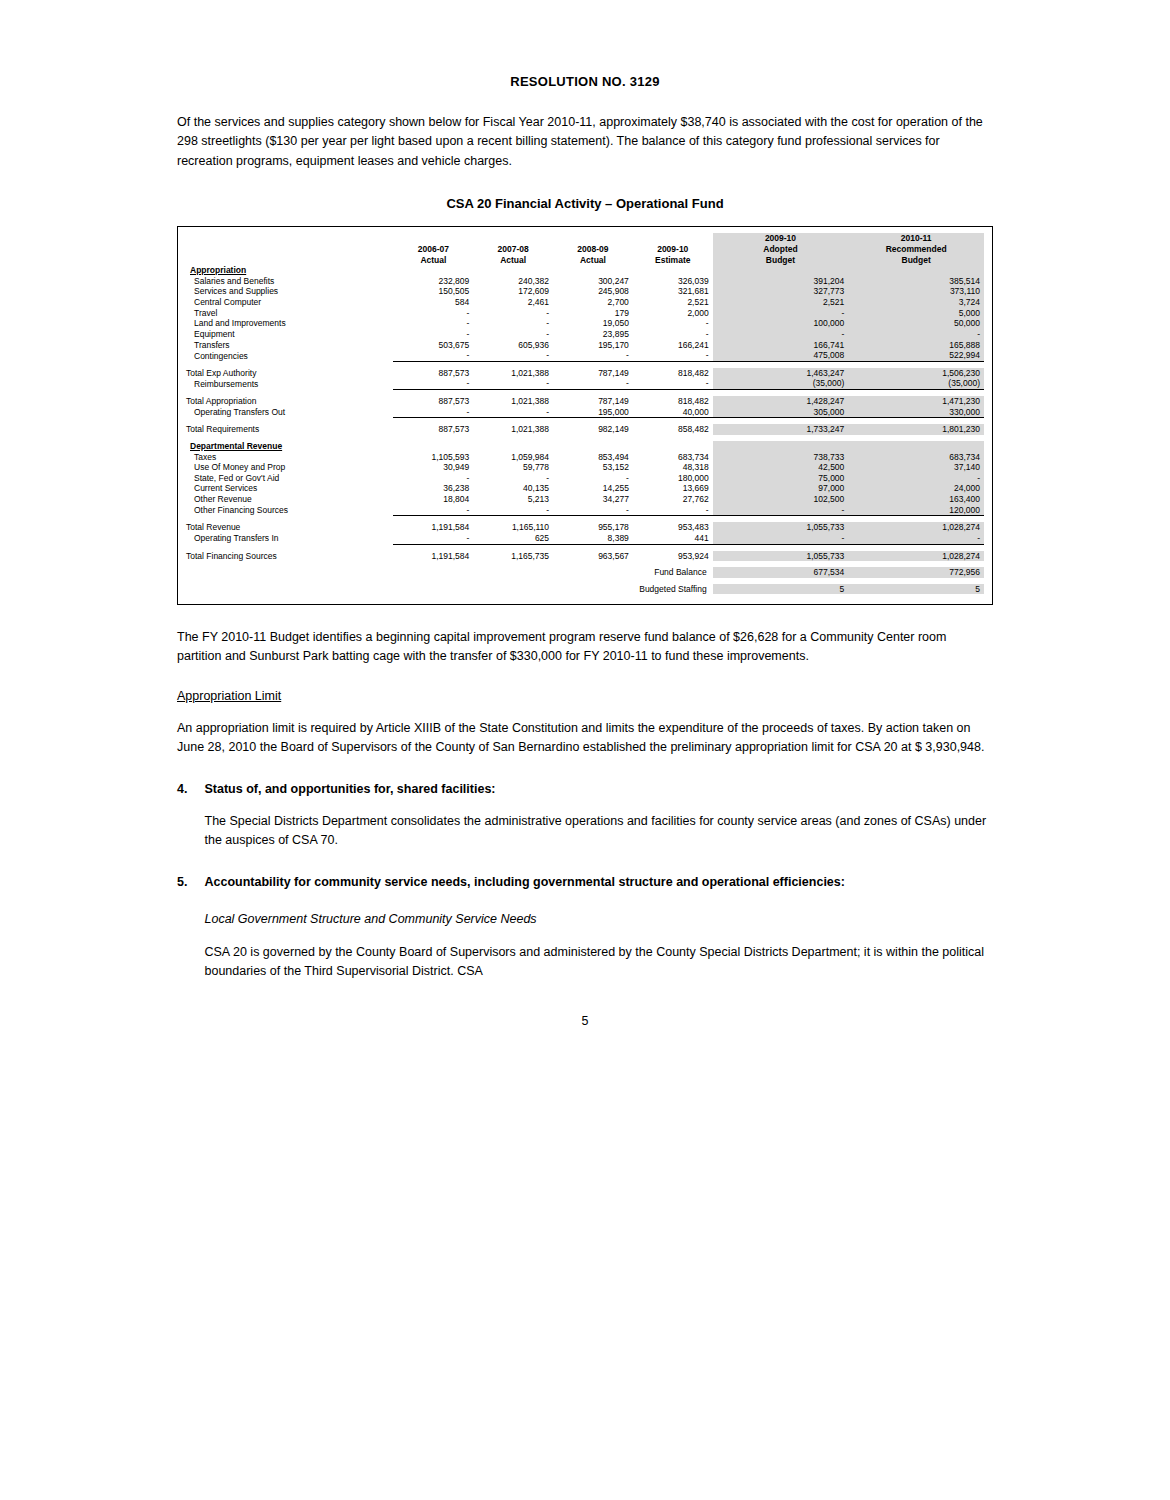RESOLUTION NO. 3129
Of the services and supplies category shown below for Fiscal Year 2010-11, approximately $38,740 is associated with the cost for operation of the 298 streetlights ($130 per year per light based upon a recent billing statement). The balance of this category fund professional services for recreation programs, equipment leases and vehicle charges.
CSA 20 Financial Activity – Operational Fund
| | | | | | 2009-10 | 2010-11 |
| | 2006-07 | 2007-08 | 2008-09 | 2009-10 | Adopted | Recommended |
| | Actual | Actual | Actual | Estimate | Budget | Budget |
| Appropriation | | | | | | |
| Salaries and Benefits | 232,809 | 240,382 | 300,247 | 326,039 | 391,204 | 385,514 |
| Services and Supplies | 150,505 | 172,609 | 245,908 | 321,681 | 327,773 | 373,110 |
| Central Computer | 584 | 2,461 | 2,700 | 2,521 | 2,521 | 3,724 |
| Travel | - | - | 179 | 2,000 | - | 5,000 |
| Land and Improvements | - | - | 19,050 | - | 100,000 | 50,000 |
| Equipment | - | - | 23,895 | - | - | - |
| Transfers | 503,675 | 605,936 | 195,170 | 166,241 | 166,741 | 165,888 |
| Contingencies | - | - | - | - | 475,008 | 522,994 |
| Total Exp Authority | 887,573 | 1,021,388 | 787,149 | 818,482 | 1,463,247 | 1,506,230 |
| Reimbursements | - | - | - | - | (35,000) | (35,000) |
| Total Appropriation | 887,573 | 1,021,388 | 787,149 | 818,482 | 1,428,247 | 1,471,230 |
| Operating Transfers Out | - | - | 195,000 | 40,000 | 305,000 | 330,000 |
| Total Requirements | 887,573 | 1,021,388 | 982,149 | 858,482 | 1,733,247 | 1,801,230 |
| Departmental Revenue | | | | | | |
| Taxes | 1,105,593 | 1,059,984 | 853,494 | 683,734 | 738,733 | 683,734 |
| Use Of Money and Prop | 30,949 | 59,778 | 53,152 | 48,318 | 42,500 | 37,140 |
| State, Fed or Gov't Aid | - | - | - | 180,000 | 75,000 | - |
| Current Services | 36,238 | 40,135 | 14,255 | 13,669 | 97,000 | 24,000 |
| Other Revenue | 18,804 | 5,213 | 34,277 | 27,762 | 102,500 | 163,400 |
| Other Financing Sources | - | - | - | - | - | 120,000 |
| Total Revenue | 1,191,584 | 1,165,110 | 955,178 | 953,483 | 1,055,733 | 1,028,274 |
| Operating Transfers In | - | 625 | 8,389 | 441 | - | - |
| Total Financing Sources | 1,191,584 | 1,165,735 | 963,567 | 953,924 | 1,055,733 | 1,028,274 |
| Fund Balance | 677,534 | 772,956 |
| Budgeted Staffing | 5 | 5 |
The FY 2010-11 Budget identifies a beginning capital improvement program reserve fund balance of $26,628 for a Community Center room partition and Sunburst Park batting cage with the transfer of $330,000 for FY 2010-11 to fund these improvements.
Appropriation Limit
An appropriation limit is required by Article XIIIB of the State Constitution and limits the expenditure of the proceeds of taxes. By action taken on June 28, 2010 the Board of Supervisors of the County of San Bernardino established the preliminary appropriation limit for CSA 20 at $ 3,930,948.
4.
Status of, and opportunities for, shared facilities:
The Special Districts Department consolidates the administrative operations and facilities for county service areas (and zones of CSAs) under the auspices of CSA 70.
5.
Accountability for community service needs, including governmental structure and operational efficiencies:
Local Government Structure and Community Service Needs
CSA 20 is governed by the County Board of Supervisors and administered by the County Special Districts Department; it is within the political boundaries of the Third Supervisorial District. CSA
5